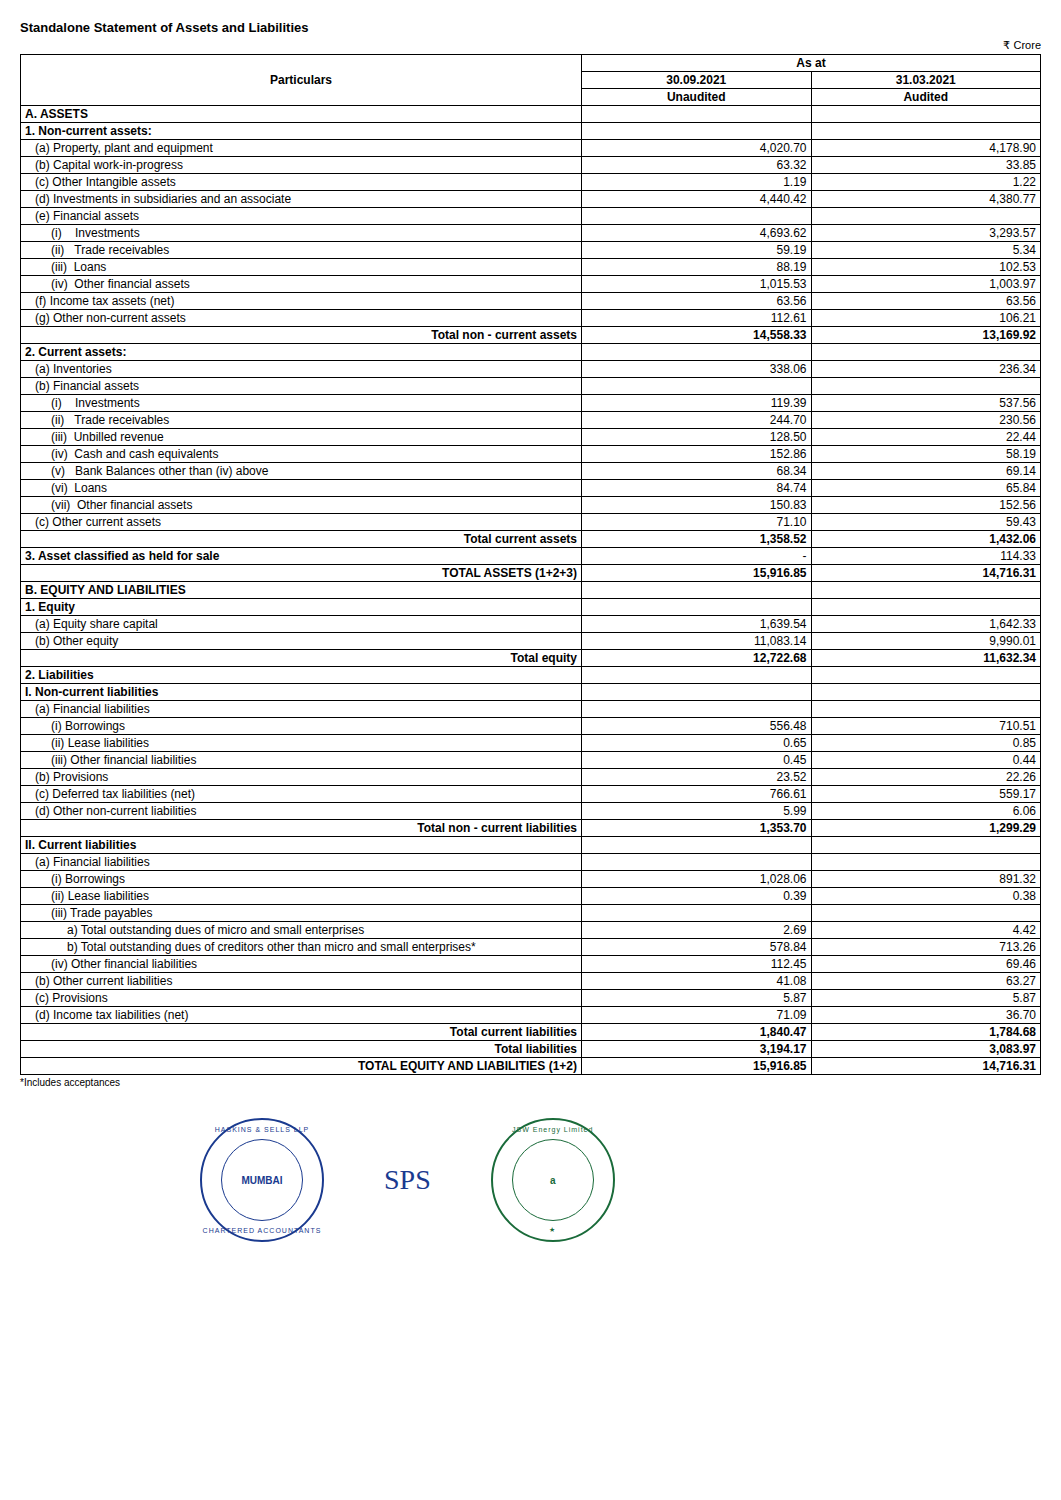Standalone Statement of Assets and Liabilities
₹ Crore
| Particulars | As at |
| --- | --- |
| 30.09.2021 | 31.03.2021 |
| Unaudited | Audited |
| A. ASSETS | | |
| 1. Non-current assets: | | |
| (a) Property, plant and equipment | 4,020.70 | 4,178.90 |
| (b) Capital work-in-progress | 63.32 | 33.85 |
| (c) Other Intangible assets | 1.19 | 1.22 |
| (d) Investments in subsidiaries and an associate | 4,440.42 | 4,380.77 |
| (e) Financial assets | | |
| (i) Investments | 4,693.62 | 3,293.57 |
| (ii) Trade receivables | 59.19 | 5.34 |
| (iii) Loans | 88.19 | 102.53 |
| (iv) Other financial assets | 1,015.53 | 1,003.97 |
| (f) Income tax assets (net) | 63.56 | 63.56 |
| (g) Other non-current assets | 112.61 | 106.21 |
| Total non - current assets | 14,558.33 | 13,169.92 |
| 2. Current assets: | | |
| (a) Inventories | 338.06 | 236.34 |
| (b) Financial assets | | |
| (i) Investments | 119.39 | 537.56 |
| (ii) Trade receivables | 244.70 | 230.56 |
| (iii) Unbilled revenue | 128.50 | 22.44 |
| (iv) Cash and cash equivalents | 152.86 | 58.19 |
| (v) Bank Balances other than (iv) above | 68.34 | 69.14 |
| (vi) Loans | 84.74 | 65.84 |
| (vii) Other financial assets | 150.83 | 152.56 |
| (c) Other current assets | 71.10 | 59.43 |
| Total current assets | 1,358.52 | 1,432.06 |
| 3. Asset classified as held for sale | - | 114.33 |
| TOTAL ASSETS (1+2+3) | 15,916.85 | 14,716.31 |
| B. EQUITY AND LIABILITIES | | |
| 1. Equity | | |
| (a) Equity share capital | 1,639.54 | 1,642.33 |
| (b) Other equity | 11,083.14 | 9,990.01 |
| Total equity | 12,722.68 | 11,632.34 |
| 2. Liabilities | | |
| I. Non-current liabilities | | |
| (a) Financial liabilities | | |
| (i) Borrowings | 556.48 | 710.51 |
| (ii) Lease liabilities | 0.65 | 0.85 |
| (iii) Other financial liabilities | 0.45 | 0.44 |
| (b) Provisions | 23.52 | 22.26 |
| (c) Deferred tax liabilities (net) | 766.61 | 559.17 |
| (d) Other non-current liabilities | 5.99 | 6.06 |
| Total non - current liabilities | 1,353.70 | 1,299.29 |
| II. Current liabilities | | |
| (a) Financial liabilities | | |
| (i) Borrowings | 1,028.06 | 891.32 |
| (ii) Lease liabilities | 0.39 | 0.38 |
| (iii) Trade payables | | |
| a) Total outstanding dues of micro and small enterprises | 2.69 | 4.42 |
| b) Total outstanding dues of creditors other than micro and small enterprises* | 578.84 | 713.26 |
| (iv) Other financial liabilities | 112.45 | 69.46 |
| (b) Other current liabilities | 41.08 | 63.27 |
| (c) Provisions | 5.87 | 5.87 |
| (d) Income tax liabilities (net) | 71.09 | 36.70 |
| Total current liabilities | 1,840.47 | 1,784.68 |
| Total liabilities | 3,194.17 | 3,083.97 |
| TOTAL EQUITY AND LIABILITIES (1+2) | 15,916.85 | 14,716.31 |
*Includes acceptances
HASKINS & SELLS LLP
MUMBAI
CHARTERED ACCOUNTANTS
SPS
JSW Energy Limited
a
★